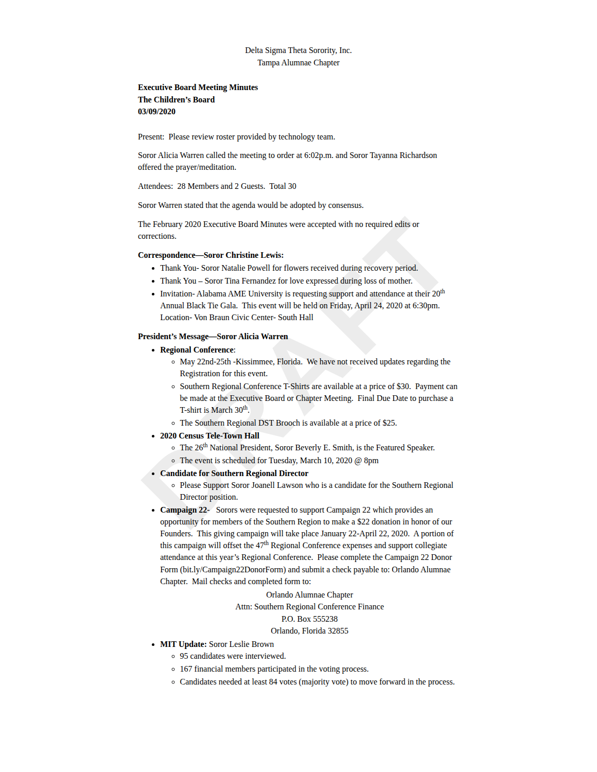DRAFT
Delta Sigma Theta Sorority, Inc.
Tampa Alumnae Chapter
Executive Board Meeting Minutes
The Children’s Board
03/09/2020
Present: Please review roster provided by technology team.
Soror Alicia Warren called the meeting to order at 6:02p.m. and Soror Tayanna Richardson offered the prayer/meditation.
Attendees: 28 Members and 2 Guests. Total 30
Soror Warren stated that the agenda would be adopted by consensus.
The February 2020 Executive Board Minutes were accepted with no required edits or corrections.
Correspondence—Soror Christine Lewis:
Thank You- Soror Natalie Powell for flowers received during recovery period.
Thank You – Soror Tina Fernandez for love expressed during loss of mother.
Invitation- Alabama AME University is requesting support and attendance at their 20th Annual Black Tie Gala. This event will be held on Friday, April 24, 2020 at 6:30pm. Location- Von Braun Civic Center- South Hall
President’s Message—Soror Alicia Warren
Regional Conference:
May 22nd-25th -Kissimmee, Florida. We have not received updates regarding the Registration for this event.
Southern Regional Conference T-Shirts are available at a price of $30. Payment can be made at the Executive Board or Chapter Meeting. Final Due Date to purchase a T-shirt is March 30th.
The Southern Regional DST Brooch is available at a price of $25.
2020 Census Tele-Town Hall
The 26th National President, Soror Beverly E. Smith, is the Featured Speaker.
The event is scheduled for Tuesday, March 10, 2020 @ 8pm
Candidate for Southern Regional Director
Please Support Soror Joanell Lawson who is a candidate for the Southern Regional Director position.
Campaign 22- Sorors were requested to support Campaign 22 which provides an opportunity for members of the Southern Region to make a $22 donation in honor of our Founders. This giving campaign will take place January 22-April 22, 2020. A portion of this campaign will offset the 47th Regional Conference expenses and support collegiate attendance at this year’s Regional Conference. Please complete the Campaign 22 Donor Form (bit.ly/Campaign22DonorForm) and submit a check payable to: Orlando Alumnae Chapter. Mail checks and completed form to:
Orlando Alumnae Chapter
Attn: Southern Regional Conference Finance
P.O. Box 555238
Orlando, Florida 32855
MIT Update: Soror Leslie Brown
95 candidates were interviewed.
167 financial members participated in the voting process.
Candidates needed at least 84 votes (majority vote) to move forward in the process.